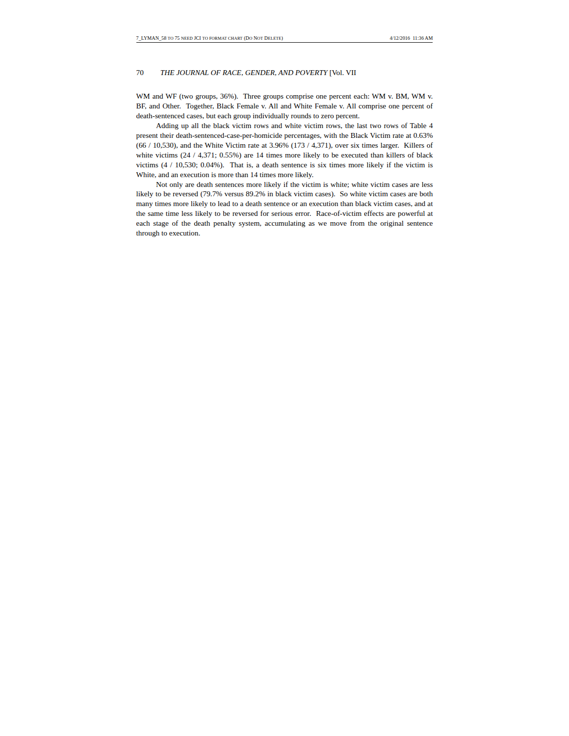7_LYMAN_58 TO 75 NEED JCI TO FORMAT CHART (DO NOT DELETE) 4/12/2016 11:36 AM
70 THE JOURNAL OF RACE, GENDER, AND POVERTY [Vol. VII
WM and WF (two groups, 36%). Three groups comprise one percent each: WM v. BM, WM v. BF, and Other. Together, Black Female v. All and White Female v. All comprise one percent of death-sentenced cases, but each group individually rounds to zero percent.
Adding up all the black victim rows and white victim rows, the last two rows of Table 4 present their death-sentenced-case-per-homicide percentages, with the Black Victim rate at 0.63% (66 / 10,530), and the White Victim rate at 3.96% (173 / 4,371), over six times larger. Killers of white victims (24 / 4,371; 0.55%) are 14 times more likely to be executed than killers of black victims (4 / 10,530; 0.04%). That is, a death sentence is six times more likely if the victim is White, and an execution is more than 14 times more likely.
Not only are death sentences more likely if the victim is white; white victim cases are less likely to be reversed (79.7% versus 89.2% in black victim cases). So white victim cases are both many times more likely to lead to a death sentence or an execution than black victim cases, and at the same time less likely to be reversed for serious error. Race-of-victim effects are powerful at each stage of the death penalty system, accumulating as we move from the original sentence through to execution.